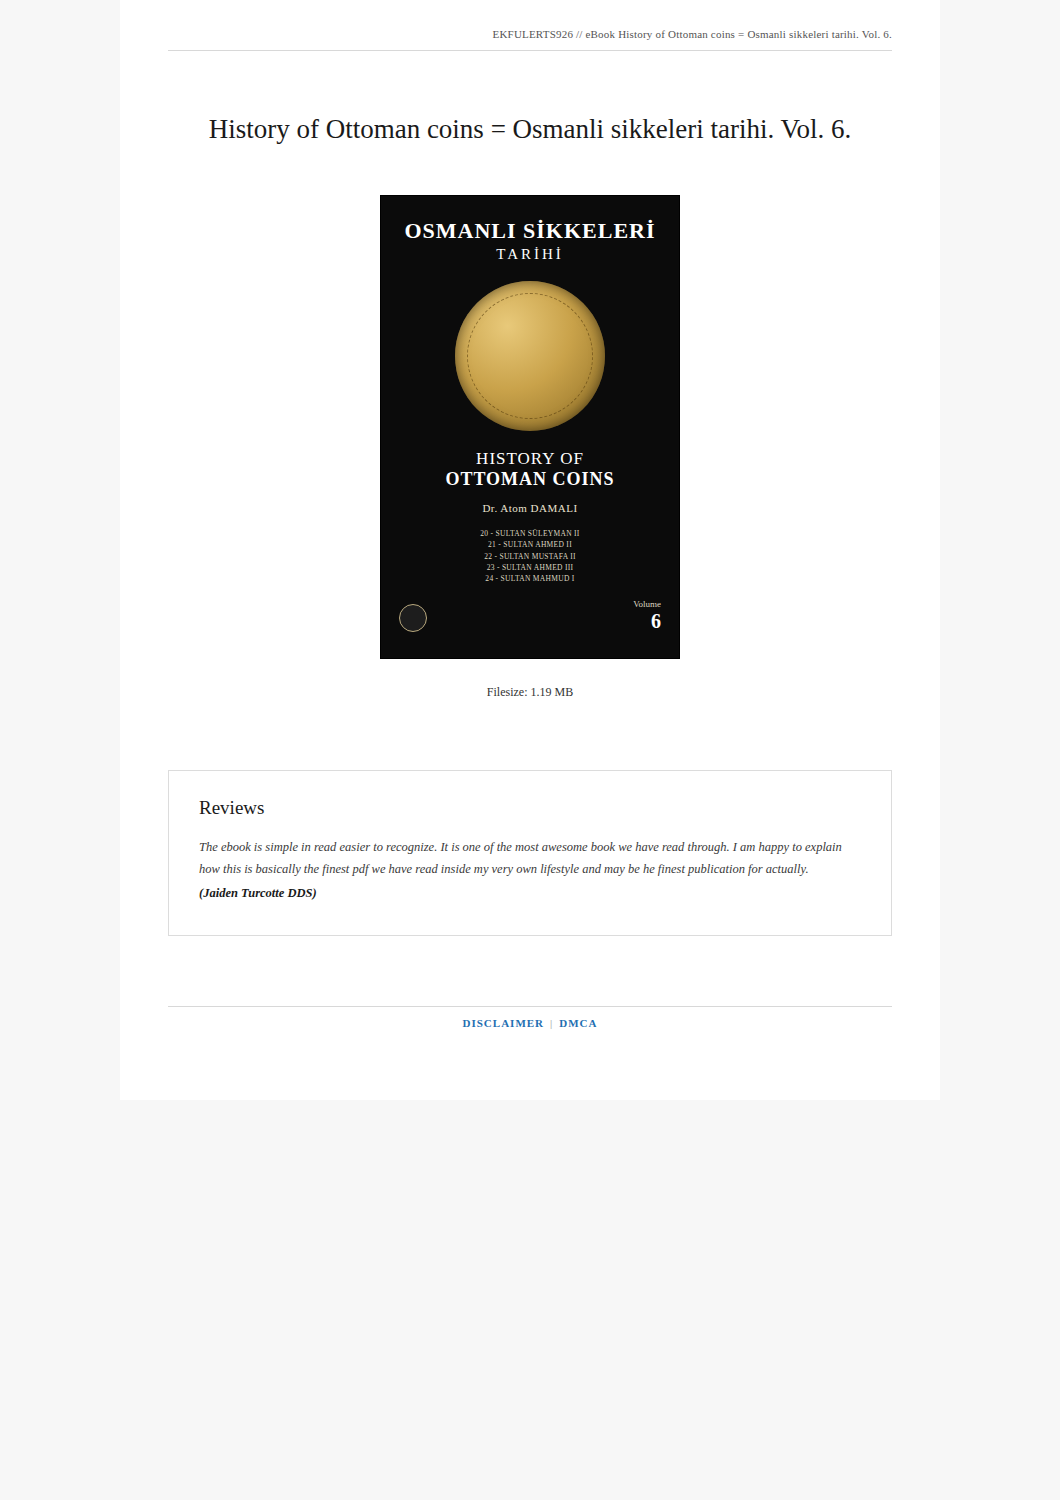EKFULERTS926 // eBook History of Ottoman coins = Osmanli sikkeleri tarihi. Vol. 6.
History of Ottoman coins = Osmanli sikkeleri tarihi. Vol. 6.
OSMANLI SİKKELERİ
TARİHİ
HISTORY OF
OTTOMAN COINS
Dr. Atom DAMALI
20 - SULTAN SÜLEYMAN II
21 - SULTAN AHMED II
22 - SULTAN MUSTAFA II
23 - SULTAN AHMED III
24 - SULTAN MAHMUD I
Volume6
Filesize: 1.19 MB
Reviews
The ebook is simple in read easier to recognize. It is one of the most awesome book we have read through. I am happy to explain how this is basically the finest pdf we have read inside my very own lifestyle and may be he finest publication for actually. (Jaiden Turcotte DDS)
DISCLAIMER|DMCA